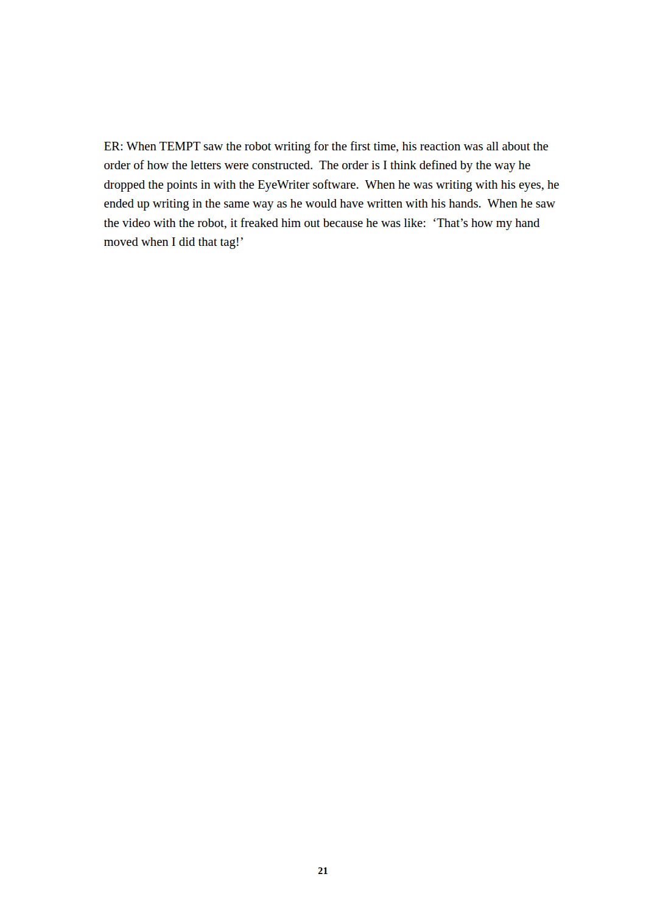ER: When TEMPT saw the robot writing for the first time, his reaction was all about the order of how the letters were constructed. The order is I think defined by the way he dropped the points in with the EyeWriter software. When he was writing with his eyes, he ended up writing in the same way as he would have written with his hands. When he saw the video with the robot, it freaked him out because he was like: ‘That’s how my hand moved when I did that tag!’
21